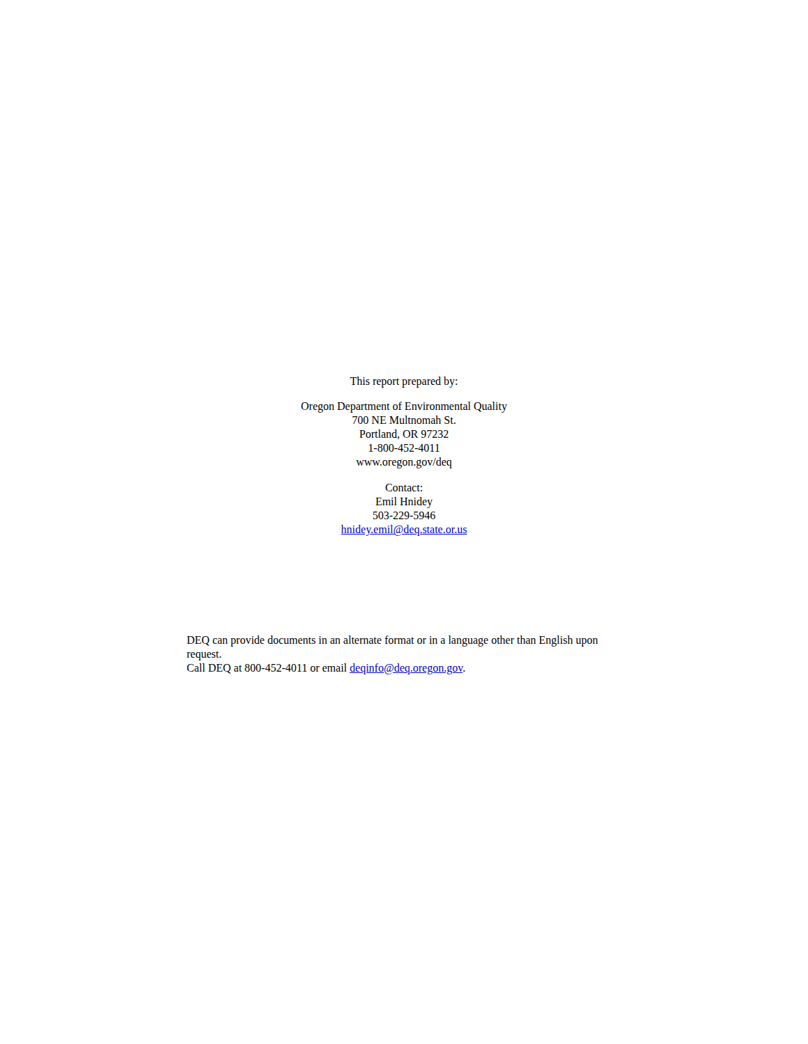This report prepared by:
Oregon Department of Environmental Quality
700 NE Multnomah St.
Portland, OR 97232
1-800-452-4011
www.oregon.gov/deq
Contact:
Emil Hnidey
503-229-5946
hnidey.emil@deq.state.or.us
DEQ can provide documents in an alternate format or in a language other than English upon request.
Call DEQ at 800-452-4011 or email deqinfo@deq.oregon.gov.